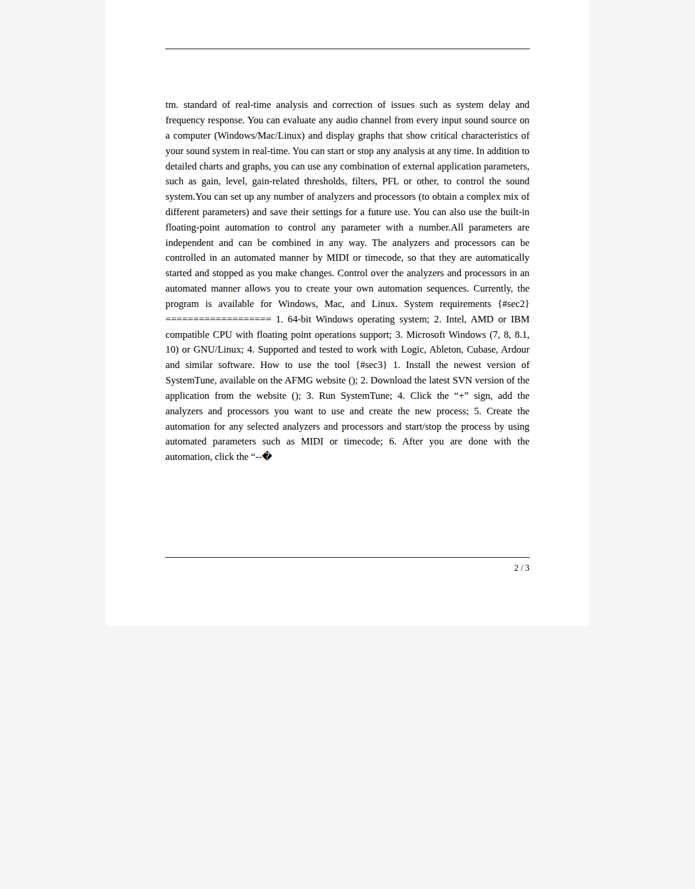tm. standard of real-time analysis and correction of issues such as system delay and frequency response. You can evaluate any audio channel from every input sound source on a computer (Windows/Mac/Linux) and display graphs that show critical characteristics of your sound system in real-time. You can start or stop any analysis at any time. In addition to detailed charts and graphs, you can use any combination of external application parameters, such as gain, level, gain-related thresholds, filters, PFL or other, to control the sound system.You can set up any number of analyzers and processors (to obtain a complex mix of different parameters) and save their settings for a future use. You can also use the built-in floating-point automation to control any parameter with a number.All parameters are independent and can be combined in any way. The analyzers and processors can be controlled in an automated manner by MIDI or timecode, so that they are automatically started and stopped as you make changes. Control over the analyzers and processors in an automated manner allows you to create your own automation sequences. Currently, the program is available for Windows, Mac, and Linux. System requirements {#sec2} =================== 1. 64-bit Windows operating system; 2. Intel, AMD or IBM compatible CPU with floating point operations support; 3. Microsoft Windows (7, 8, 8.1, 10) or GNU/Linux; 4. Supported and tested to work with Logic, Ableton, Cubase, Ardour and similar software. How to use the tool {#sec3} 1. Install the newest version of SystemTune, available on the AFMG website (); 2. Download the latest SVN version of the application from the website (); 3. Run SystemTune; 4. Click the “+” sign, add the analyzers and processors you want to use and create the new process; 5. Create the automation for any selected analyzers and processors and start/stop the process by using automated parameters such as MIDI or timecode; 6. After you are done with the automation, click the “--�
2 / 3